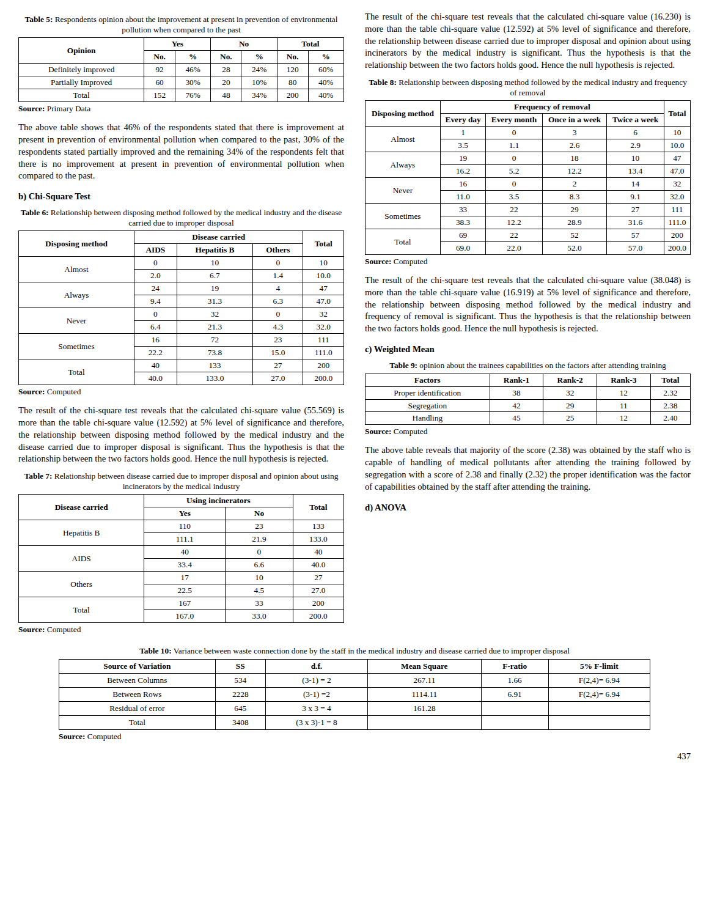Table 5: Respondents opinion about the improvement at present in prevention of environmental pollution when compared to the past
| Opinion | Yes | No | Total |
| --- | --- | --- | --- |
| No. | % | No. | % | No. | % |
| Definitely improved | 92 | 46% | 28 | 24% | 120 | 60% |
| Partially Improved | 60 | 30% | 20 | 10% | 80 | 40% |
| Total | 152 | 76% | 48 | 34% | 200 | 40% |
Source: Primary Data
The above table shows that 46% of the respondents stated that there is improvement at present in prevention of environmental pollution when compared to the past, 30% of the respondents stated partially improved and the remaining 34% of the respondents felt that there is no improvement at present in prevention of environmental pollution when compared to the past.
b) Chi-Square Test
Table 6: Relationship between disposing method followed by the medical industry and the disease carried due to improper disposal
| Disposing method | Disease carried | Total |
| --- | --- | --- |
| AIDS | Hepatitis B | Others |
| Almost | 0 | 10 | 0 | 10 |
| 2.0 | 6.7 | 1.4 | 10.0 |
| Always | 24 | 19 | 4 | 47 |
| 9.4 | 31.3 | 6.3 | 47.0 |
| Never | 0 | 32 | 0 | 32 |
| 6.4 | 21.3 | 4.3 | 32.0 |
| Sometimes | 16 | 72 | 23 | 111 |
| 22.2 | 73.8 | 15.0 | 111.0 |
| Total | 40 | 133 | 27 | 200 |
| 40.0 | 133.0 | 27.0 | 200.0 |
Source: Computed
The result of the chi-square test reveals that the calculated chi-square value (55.569) is more than the table chi-square value (12.592) at 5% level of significance and therefore, the relationship between disposing method followed by the medical industry and the disease carried due to improper disposal is significant. Thus the hypothesis is that the relationship between the two factors holds good. Hence the null hypothesis is rejected.
Table 7: Relationship between disease carried due to improper disposal and opinion about using incinerators by the medical industry
| Disease carried | Using incinerators | Total |
| --- | --- | --- |
| Yes | No |
| Hepatitis B | 110 | 23 | 133 |
| 111.1 | 21.9 | 133.0 |
| AIDS | 40 | 0 | 40 |
| 33.4 | 6.6 | 40.0 |
| Others | 17 | 10 | 27 |
| 22.5 | 4.5 | 27.0 |
| Total | 167 | 33 | 200 |
| 167.0 | 33.0 | 200.0 |
Source: Computed
The result of the chi-square test reveals that the calculated chi-square value (16.230) is more than the table chi-square value (12.592) at 5% level of significance and therefore, the relationship between disease carried due to improper disposal and opinion about using incinerators by the medical industry is significant. Thus the hypothesis is that the relationship between the two factors holds good. Hence the null hypothesis is rejected.
Table 8: Relationship between disposing method followed by the medical industry and frequency of removal
| Disposing method | Frequency of removal | Total |
| --- | --- | --- |
| Every day | Every month | Once in a week | Twice a week |
| Almost | 1 | 0 | 3 | 6 | 10 |
| 3.5 | 1.1 | 2.6 | 2.9 | 10.0 |
| Always | 19 | 0 | 18 | 10 | 47 |
| 16.2 | 5.2 | 12.2 | 13.4 | 47.0 |
| Never | 16 | 0 | 2 | 14 | 32 |
| 11.0 | 3.5 | 8.3 | 9.1 | 32.0 |
| Sometimes | 33 | 22 | 29 | 27 | 111 |
| 38.3 | 12.2 | 28.9 | 31.6 | 111.0 |
| Total | 69 | 22 | 52 | 57 | 200 |
| 69.0 | 22.0 | 52.0 | 57.0 | 200.0 |
Source: Computed
The result of the chi-square test reveals that the calculated chi-square value (38.048) is more than the table chi-square value (16.919) at 5% level of significance and therefore, the relationship between disposing method followed by the medical industry and frequency of removal is significant. Thus the hypothesis is that the relationship between the two factors holds good. Hence the null hypothesis is rejected.
c) Weighted Mean
Table 9: opinion about the trainees capabilities on the factors after attending training
| Factors | Rank-1 | Rank-2 | Rank-3 | Total |
| --- | --- | --- | --- | --- |
| Proper identification | 38 | 32 | 12 | 2.32 |
| Segregation | 42 | 29 | 11 | 2.38 |
| Handling | 45 | 25 | 12 | 2.40 |
Source: Computed
The above table reveals that majority of the score (2.38) was obtained by the staff who is capable of handling of medical pollutants after attending the training followed by segregation with a score of 2.38 and finally (2.32) the proper identification was the factor of capabilities obtained by the staff after attending the training.
d) ANOVA
Table 10: Variance between waste connection done by the staff in the medical industry and disease carried due to improper disposal
| Source of Variation | SS | d.f. | Mean Square | F-ratio | 5% F-limit |
| --- | --- | --- | --- | --- | --- |
| Between Columns | 534 | (3-1) = 2 | 267.11 | 1.66 | F(2,4)= 6.94 |
| Between Rows | 2228 | (3-1) =2 | 1114.11 | 6.91 | F(2,4)= 6.94 |
| Residual of error | 645 | 3 x 3 = 4 | 161.28 | | |
| Total | 3408 | (3 x 3)-1 = 8 | | | |
Source: Computed
437